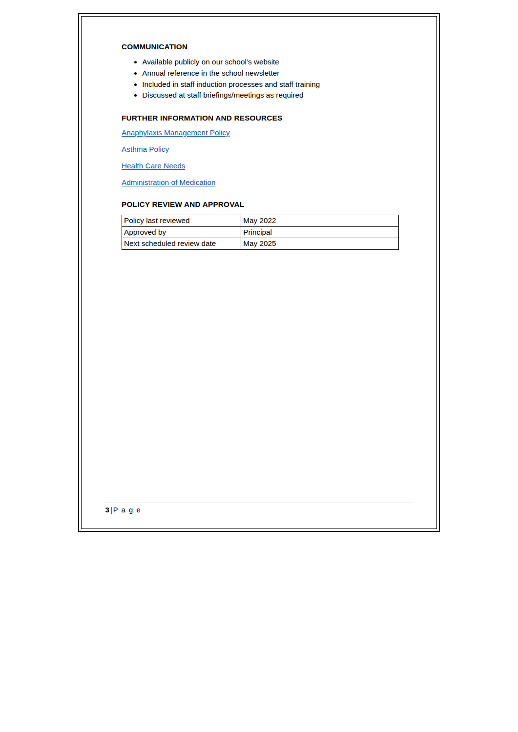COMMUNICATION
Available publicly on our school’s website
Annual reference in the school newsletter
Included in staff induction processes and staff training
Discussed at staff briefings/meetings as required
FURTHER INFORMATION AND RESOURCES
Anaphylaxis Management Policy
Asthma Policy
Health Care Needs
Administration of Medication
POLICY REVIEW AND APPROVAL
| Policy last reviewed | May 2022 |
| Approved by | Principal |
| Next scheduled review date | May 2025 |
3|P a g e